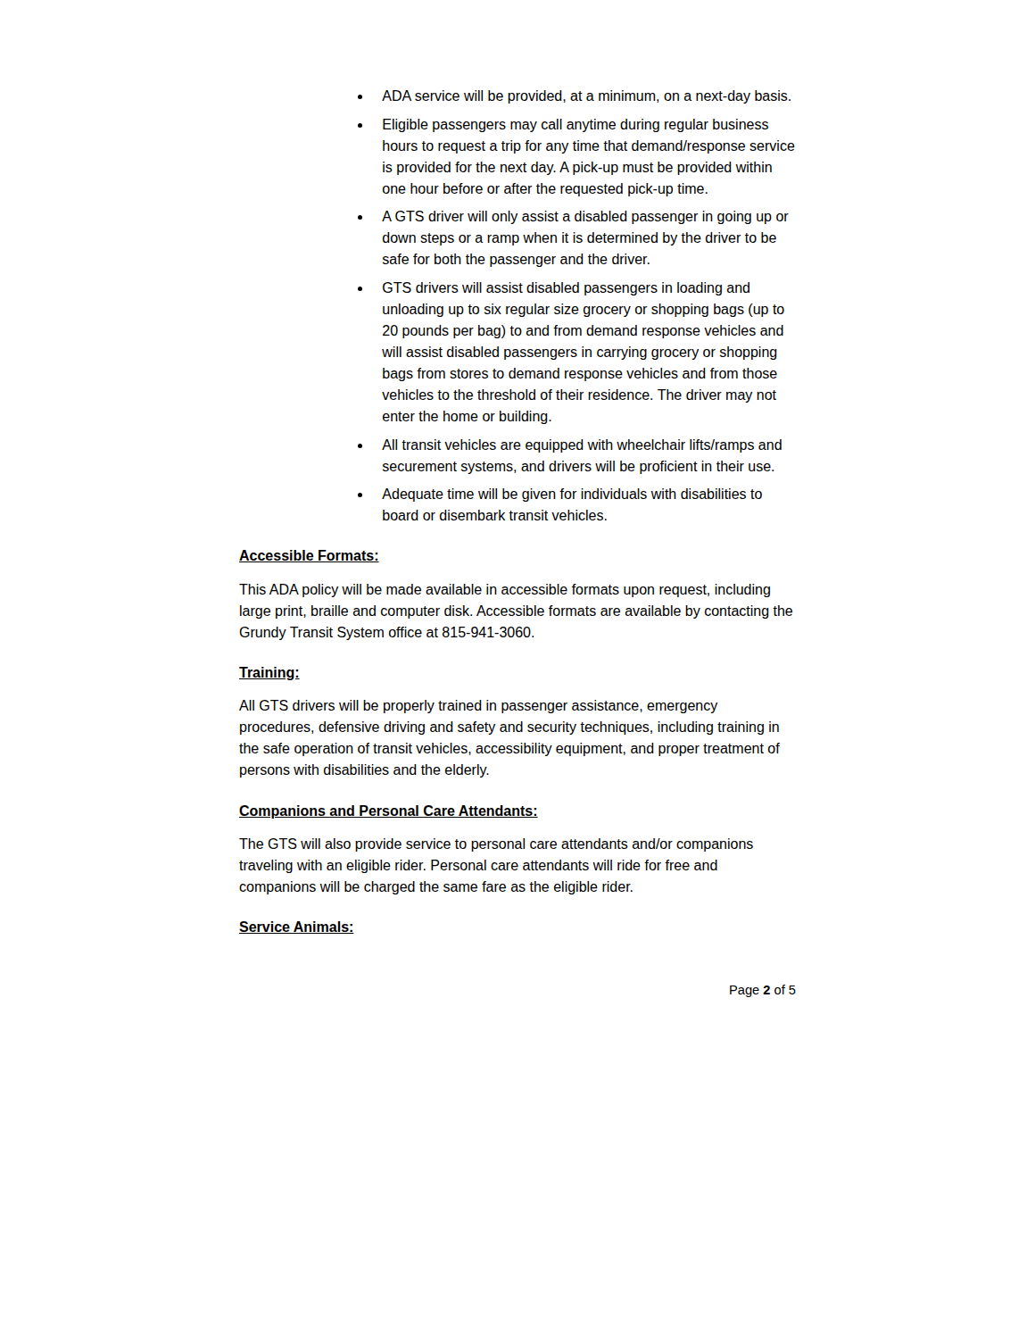ADA service will be provided, at a minimum, on a next-day basis.
Eligible passengers may call anytime during regular business hours to request a trip for any time that demand/response service is provided for the next day. A pick-up must be provided within one hour before or after the requested pick-up time.
A GTS driver will only assist a disabled passenger in going up or down steps or a ramp when it is determined by the driver to be safe for both the passenger and the driver.
GTS drivers will assist disabled passengers in loading and unloading up to six regular size grocery or shopping bags (up to 20 pounds per bag) to and from demand response vehicles and will assist disabled passengers in carrying grocery or shopping bags from stores to demand response vehicles and from those vehicles to the threshold of their residence. The driver may not enter the home or building.
All transit vehicles are equipped with wheelchair lifts/ramps and securement systems, and drivers will be proficient in their use.
Adequate time will be given for individuals with disabilities to board or disembark transit vehicles.
Accessible Formats:
This ADA policy will be made available in accessible formats upon request, including large print, braille and computer disk. Accessible formats are available by contacting the Grundy Transit System office at 815-941-3060.
Training:
All GTS drivers will be properly trained in passenger assistance, emergency procedures, defensive driving and safety and security techniques, including training in the safe operation of transit vehicles, accessibility equipment, and proper treatment of persons with disabilities and the elderly.
Companions and Personal Care Attendants:
The GTS will also provide service to personal care attendants and/or companions traveling with an eligible rider. Personal care attendants will ride for free and companions will be charged the same fare as the eligible rider.
Service Animals:
Page 2 of 5